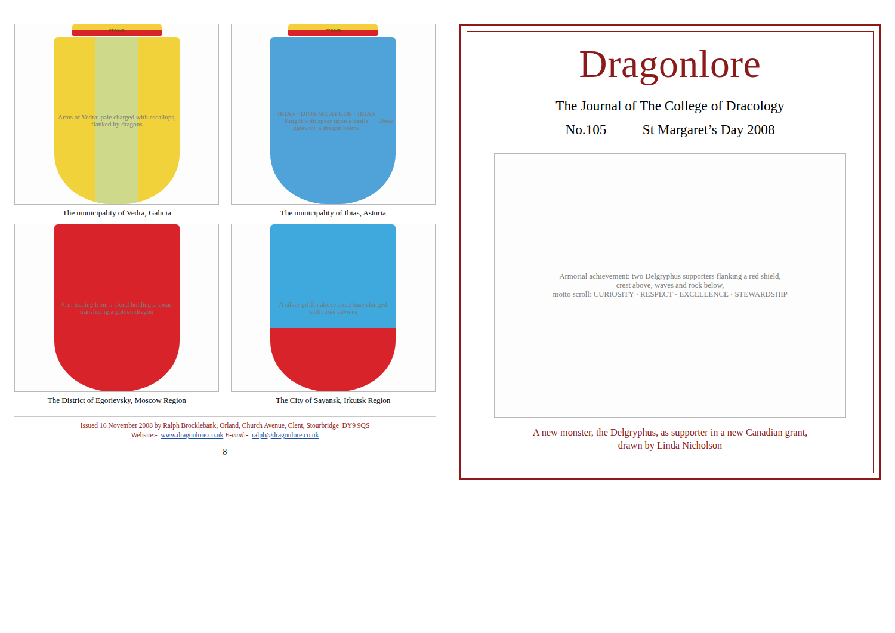crown
Arms of Vedra: pale charged with escallops, flanked by dragons
The municipality of Vedra, Galicia
crown
IBIAS · DIOS ME AYUDE · IBIAS
Knight with spear upon a castle gateway, a dragon below
Ibias
The municipality of Ibias, Asturia
Arm issuing from a cloud holding a spear, transfixing a golden dragon
The District of Egorievsky, Moscow Region
A silver griffin above a red base charged with three devices
The City of Sayansk, Irkutsk Region
Issued 16 November 2008 by Ralph Brocklebank, Orland, Church Avenue, Clent, Stourbridge DY9 9QS
Website:- www.dragonlore.co.uk E-mail:- ralph@dragonlore.co.uk
8
Dragonlore
The Journal of The College of Dracology
No.105 St Margaret’s Day 2008
Armorial achievement: two Delgryphus supporters flanking a red shield,
crest above, waves and rock below,
motto scroll: CURIOSITY · RESPECT · EXCELLENCE · STEWARDSHIP
A new monster, the Delgryphus, as supporter in a new Canadian grant,
drawn by Linda Nicholson